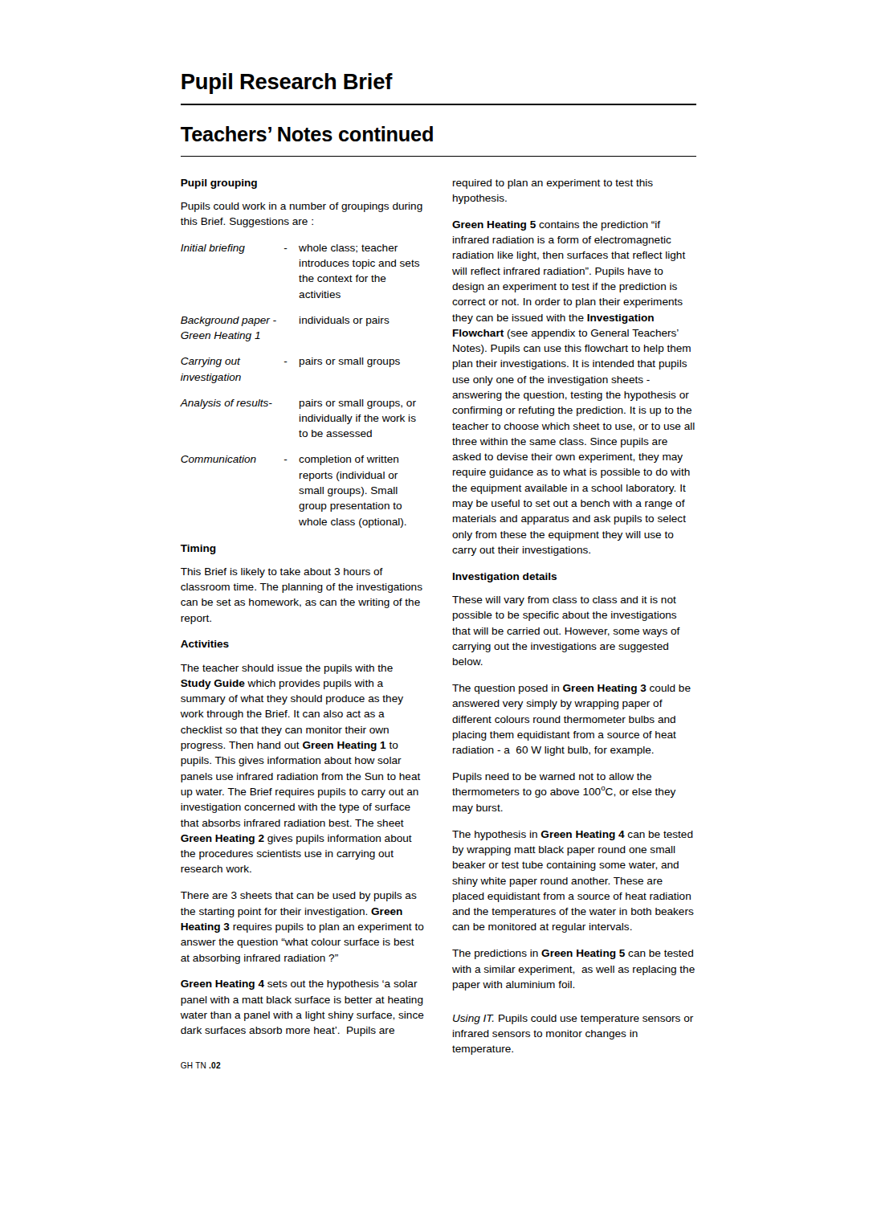Pupil Research Brief
Teachers’ Notes continued
Pupil grouping
Pupils could work in a number of groupings during this Brief. Suggestions are :
Initial briefing
-
whole class; teacher introduces topic and sets the context for the activities
Background paper -
Green Heating 1
individuals or pairs
Carrying out
investigation
-
pairs or small groups
Analysis of results-
pairs or small groups, or individually if the work is to be assessed
Communication
-
completion of written reports (individual or small groups). Small group presentation to whole class (optional).
Timing
This Brief is likely to take about 3 hours of classroom time. The planning of the investigations can be set as homework, as can the writing of the report.
Activities
The teacher should issue the pupils with the Study Guide which provides pupils with a summary of what they should produce as they work through the Brief. It can also act as a checklist so that they can monitor their own progress. Then hand out Green Heating 1 to pupils. This gives information about how solar panels use infrared radiation from the Sun to heat up water. The Brief requires pupils to carry out an investigation concerned with the type of surface that absorbs infrared radiation best. The sheet Green Heating 2 gives pupils information about the procedures scientists use in carrying out research work.
There are 3 sheets that can be used by pupils as the starting point for their investigation. Green Heating 3 requires pupils to plan an experiment to answer the question “what colour surface is best at absorbing infrared radiation ?”
Green Heating 4 sets out the hypothesis ‘a solar panel with a matt black surface is better at heating water than a panel with a light shiny surface, since dark surfaces absorb more heat’. Pupils are required to plan an experiment to test this hypothesis.
Green Heating 5 contains the prediction “if infrared radiation is a form of electromagnetic radiation like light, then surfaces that reflect light will reflect infrared radiation”. Pupils have to design an experiment to test if the prediction is correct or not. In order to plan their experiments they can be issued with the Investigation Flowchart (see appendix to General Teachers’ Notes). Pupils can use this flowchart to help them plan their investigations. It is intended that pupils use only one of the investigation sheets - answering the question, testing the hypothesis or confirming or refuting the prediction. It is up to the teacher to choose which sheet to use, or to use all three within the same class. Since pupils are asked to devise their own experiment, they may require guidance as to what is possible to do with the equipment available in a school laboratory. It may be useful to set out a bench with a range of materials and apparatus and ask pupils to select only from these the equipment they will use to carry out their investigations.
Investigation details
These will vary from class to class and it is not possible to be specific about the investigations that will be carried out. However, some ways of carrying out the investigations are suggested below.
The question posed in Green Heating 3 could be answered very simply by wrapping paper of different colours round thermometer bulbs and placing them equidistant from a source of heat radiation - a 60 W light bulb, for example.
Pupils need to be warned not to allow the thermometers to go above 100oC, or else they may burst.
The hypothesis in Green Heating 4 can be tested by wrapping matt black paper round one small beaker or test tube containing some water, and shiny white paper round another. These are placed equidistant from a source of heat radiation and the temperatures of the water in both beakers can be monitored at regular intervals.
The predictions in Green Heating 5 can be tested with a similar experiment, as well as replacing the paper with aluminium foil.
Using IT. Pupils could use temperature sensors or infrared sensors to monitor changes in temperature.
GH TN .02